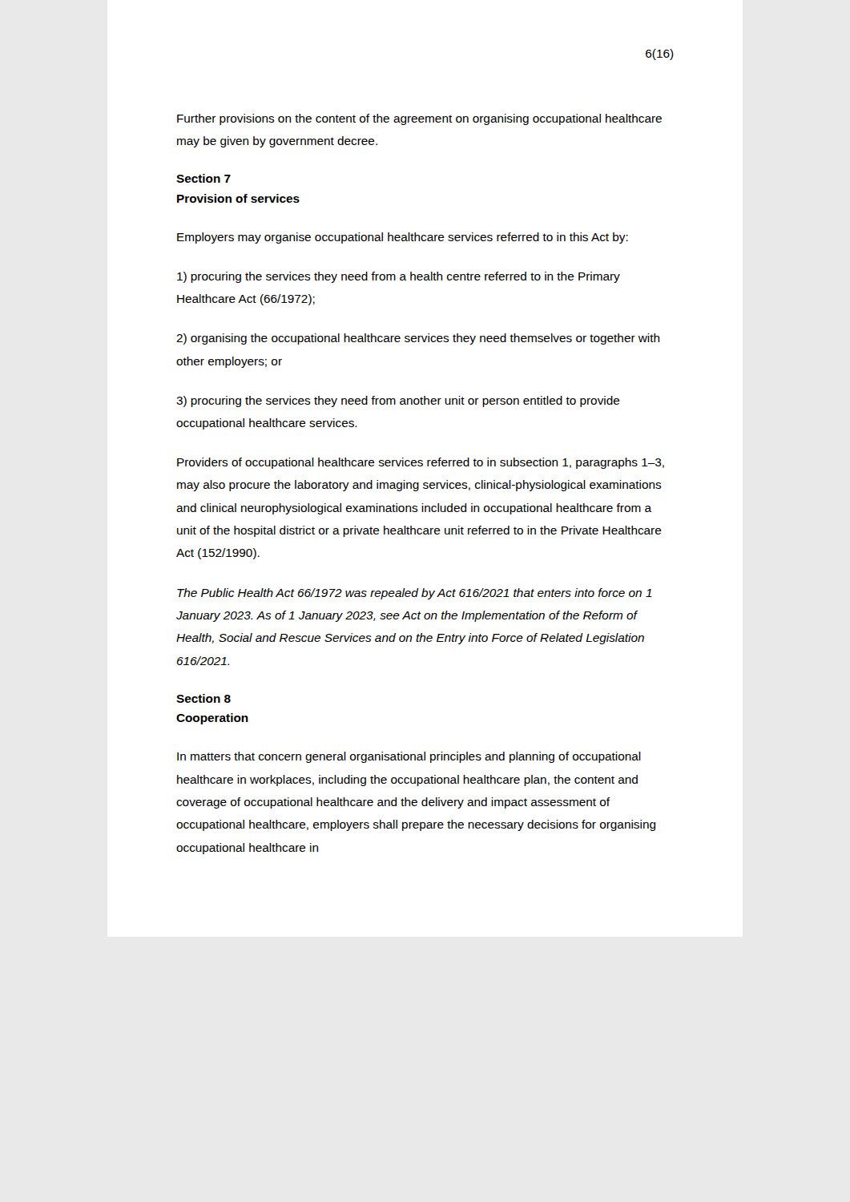6(16)
Further provisions on the content of the agreement on organising occupational healthcare may be given by government decree.
Section 7
Provision of services
Employers may organise occupational healthcare services referred to in this Act by:
1) procuring the services they need from a health centre referred to in the Primary Healthcare Act (66/1972);
2) organising the occupational healthcare services they need themselves or together with other employers; or
3) procuring the services they need from another unit or person entitled to provide occupational healthcare services.
Providers of occupational healthcare services referred to in subsection 1, paragraphs 1–3, may also procure the laboratory and imaging services, clinical-physiological examinations and clinical neurophysiological examinations included in occupational healthcare from a unit of the hospital district or a private healthcare unit referred to in the Private Healthcare Act (152/1990).
The Public Health Act 66/1972 was repealed by Act 616/2021 that enters into force on 1 January 2023. As of 1 January 2023, see Act on the Implementation of the Reform of Health, Social and Rescue Services and on the Entry into Force of Related Legislation 616/2021.
Section 8
Cooperation
In matters that concern general organisational principles and planning of occupational healthcare in workplaces, including the occupational healthcare plan, the content and coverage of occupational healthcare and the delivery and impact assessment of occupational healthcare, employers shall prepare the necessary decisions for organising occupational healthcare in